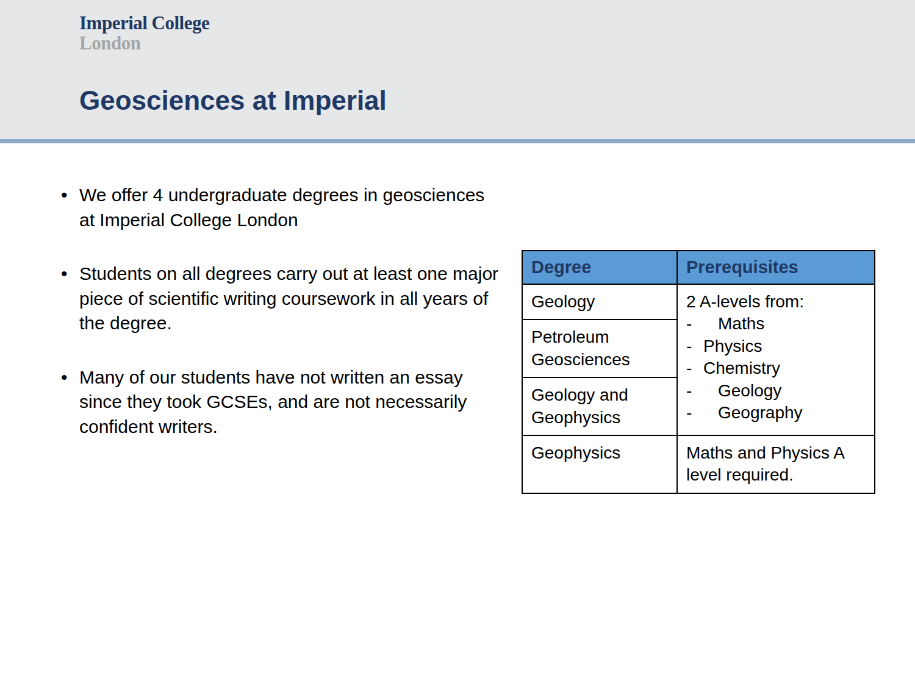Imperial College
London
Geosciences at Imperial
We offer 4 undergraduate degrees in geosciences at Imperial College London
Students on all degrees carry out at least one major piece of scientific writing coursework in all years of the degree.
Many of our students have not written an essay since they took GCSEs, and are not necessarily confident writers.
| Degree | Prerequisites |
| --- | --- |
| Geology | 2 A-levels from: Maths Physics Chemistry Geology Geography |
| Petroleum Geosciences |
| Geology and Geophysics |
| Geophysics | Maths and Physics A level required. |